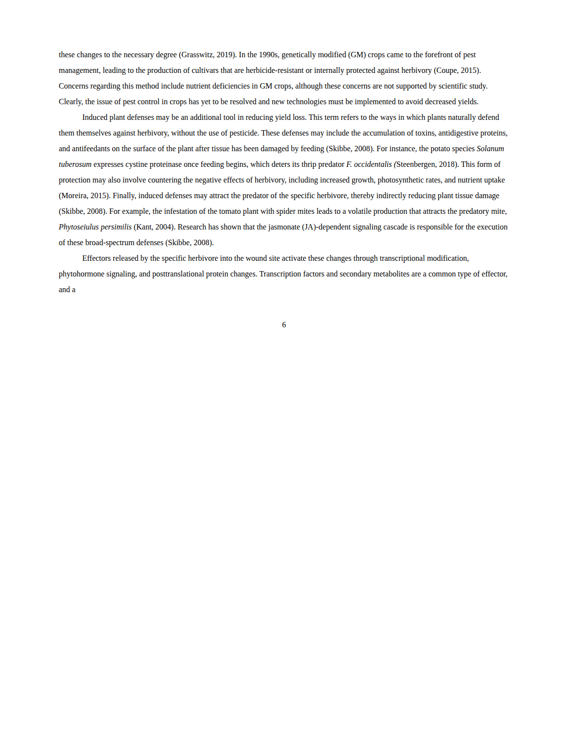these changes to the necessary degree (Grasswitz, 2019). In the 1990s, genetically modified (GM) crops came to the forefront of pest management, leading to the production of cultivars that are herbicide-resistant or internally protected against herbivory (Coupe, 2015). Concerns regarding this method include nutrient deficiencies in GM crops, although these concerns are not supported by scientific study. Clearly, the issue of pest control in crops has yet to be resolved and new technologies must be implemented to avoid decreased yields.
Induced plant defenses may be an additional tool in reducing yield loss. This term refers to the ways in which plants naturally defend them themselves against herbivory, without the use of pesticide. These defenses may include the accumulation of toxins, antidigestive proteins, and antifeedants on the surface of the plant after tissue has been damaged by feeding (Skibbe, 2008). For instance, the potato species Solanum tuberosum expresses cystine proteinase once feeding begins, which deters its thrip predator F. occidentalis (Steenbergen, 2018). This form of protection may also involve countering the negative effects of herbivory, including increased growth, photosynthetic rates, and nutrient uptake (Moreira, 2015). Finally, induced defenses may attract the predator of the specific herbivore, thereby indirectly reducing plant tissue damage (Skibbe, 2008). For example, the infestation of the tomato plant with spider mites leads to a volatile production that attracts the predatory mite, Phytoseiulus persimilis (Kant, 2004). Research has shown that the jasmonate (JA)-dependent signaling cascade is responsible for the execution of these broad-spectrum defenses (Skibbe, 2008).
Effectors released by the specific herbivore into the wound site activate these changes through transcriptional modification, phytohormone signaling, and posttranslational protein changes. Transcription factors and secondary metabolites are a common type of effector, and a
6